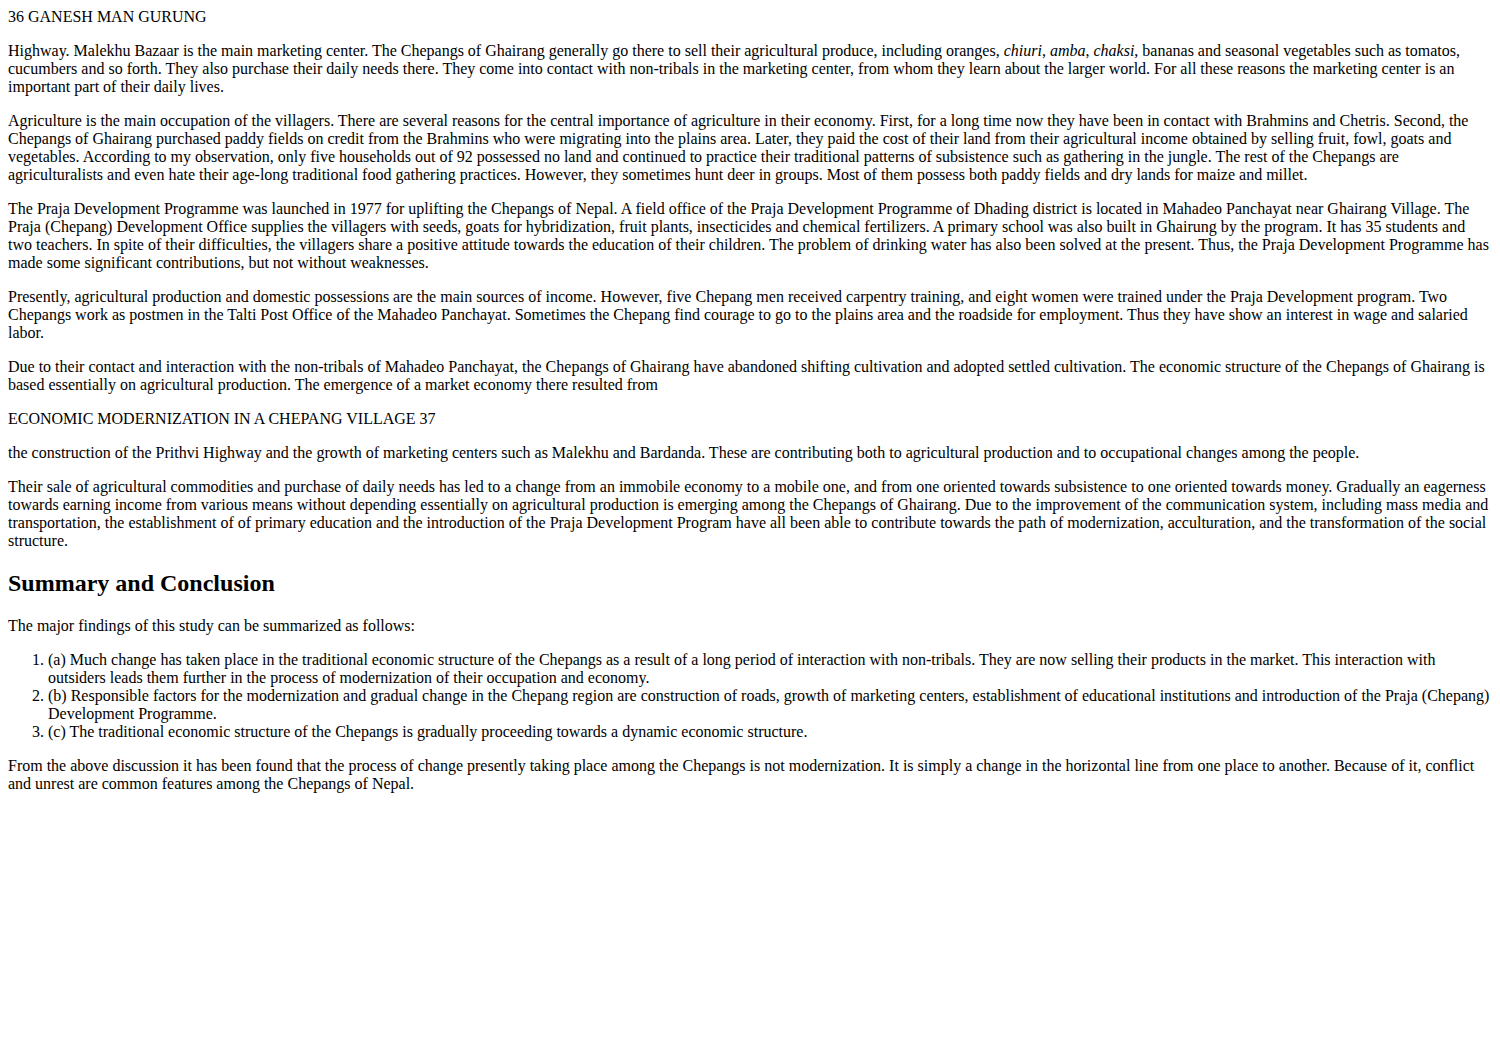36 GANESH MAN GURUNG
Highway. Malekhu Bazaar is the main marketing center. The Chepangs of Ghairang generally go there to sell their agricultural produce, including oranges, chiuri, amba, chaksi, bananas and seasonal vegetables such as tomatos, cucumbers and so forth. They also purchase their daily needs there. They come into contact with non-tribals in the marketing center, from whom they learn about the larger world. For all these reasons the marketing center is an important part of their daily lives.
Agriculture is the main occupation of the villagers. There are several reasons for the central importance of agriculture in their economy. First, for a long time now they have been in contact with Brahmins and Chetris. Second, the Chepangs of Ghairang purchased paddy fields on credit from the Brahmins who were migrating into the plains area. Later, they paid the cost of their land from their agricultural income obtained by selling fruit, fowl, goats and vegetables. According to my observation, only five households out of 92 possessed no land and continued to practice their traditional patterns of subsistence such as gathering in the jungle. The rest of the Chepangs are agriculturalists and even hate their age-long traditional food gathering practices. However, they sometimes hunt deer in groups. Most of them possess both paddy fields and dry lands for maize and millet.
The Praja Development Programme was launched in 1977 for uplifting the Chepangs of Nepal. A field office of the Praja Development Programme of Dhading district is located in Mahadeo Panchayat near Ghairang Village. The Praja (Chepang) Development Office supplies the villagers with seeds, goats for hybridization, fruit plants, insecticides and chemical fertilizers. A primary school was also built in Ghairung by the program. It has 35 students and two teachers. In spite of their difficulties, the villagers share a positive attitude towards the education of their children. The problem of drinking water has also been solved at the present. Thus, the Praja Development Programme has made some significant contributions, but not without weaknesses.
Presently, agricultural production and domestic possessions are the main sources of income. However, five Chepang men received carpentry training, and eight women were trained under the Praja Development program. Two Chepangs work as postmen in the Talti Post Office of the Mahadeo Panchayat. Sometimes the Chepang find courage to go to the plains area and the roadside for employment. Thus they have show an interest in wage and salaried labor.
Due to their contact and interaction with the non-tribals of Mahadeo Panchayat, the Chepangs of Ghairang have abandoned shifting cultivation and adopted settled cultivation. The economic structure of the Chepangs of Ghairang is based essentially on agricultural production. The emergence of a market economy there resulted from
ECONOMIC MODERNIZATION IN A CHEPANG VILLAGE 37
the construction of the Prithvi Highway and the growth of marketing centers such as Malekhu and Bardanda. These are contributing both to agricultural production and to occupational changes among the people.
Their sale of agricultural commodities and purchase of daily needs has led to a change from an immobile economy to a mobile one, and from one oriented towards subsistence to one oriented towards money. Gradually an eagerness towards earning income from various means without depending essentially on agricultural production is emerging among the Chepangs of Ghairang. Due to the improvement of the communication system, including mass media and transportation, the establishment of of primary education and the introduction of the Praja Development Program have all been able to contribute towards the path of modernization, acculturation, and the transformation of the social structure.
Summary and Conclusion
The major findings of this study can be summarized as follows:
(a) Much change has taken place in the traditional economic structure of the Chepangs as a result of a long period of interaction with non-tribals. They are now selling their products in the market. This interaction with outsiders leads them further in the process of modernization of their occupation and economy.
(b) Responsible factors for the modernization and gradual change in the Chepang region are construction of roads, growth of marketing centers, establishment of educational institutions and introduction of the Praja (Chepang) Development Programme.
(c) The traditional economic structure of the Chepangs is gradually proceeding towards a dynamic economic structure.
From the above discussion it has been found that the process of change presently taking place among the Chepangs is not modernization. It is simply a change in the horizontal line from one place to another. Because of it, conflict and unrest are common features among the Chepangs of Nepal.